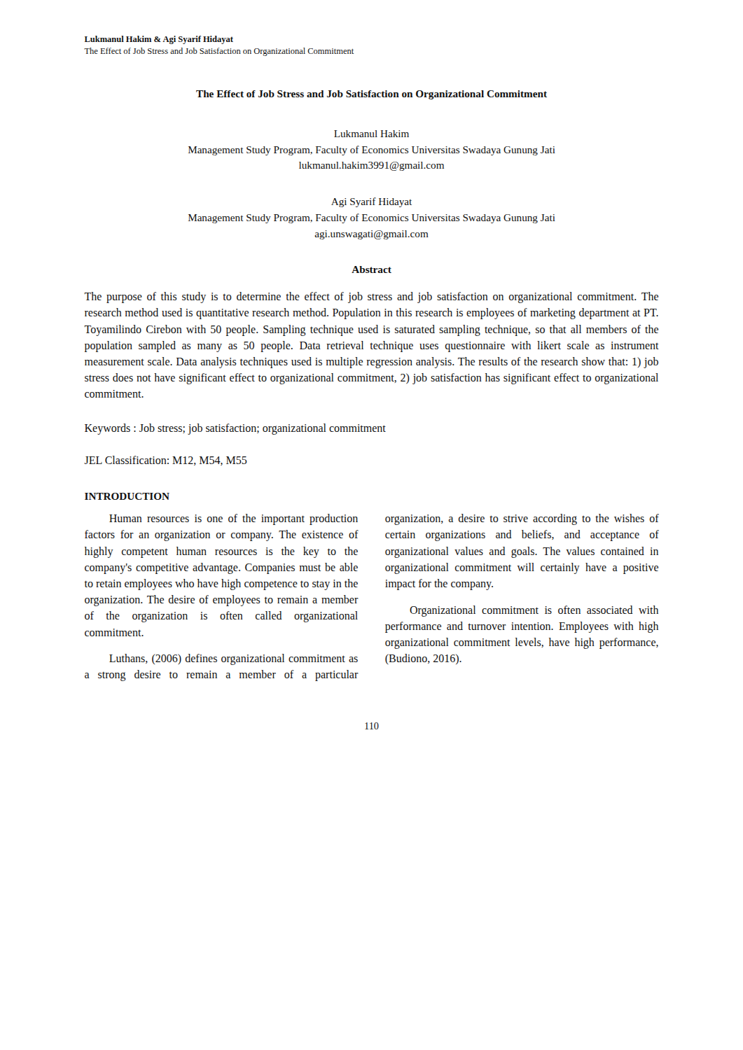Lukmanul Hakim & Agi Syarif Hidayat
The Effect of Job Stress and Job Satisfaction on Organizational Commitment
The Effect of Job Stress and Job Satisfaction on Organizational Commitment
Lukmanul Hakim Management Study Program, Faculty of Economics Universitas Swadaya Gunung Jati lukmanul.hakim3991@gmail.com
Agi Syarif Hidayat Management Study Program, Faculty of Economics Universitas Swadaya Gunung Jati agi.unswagati@gmail.com
Abstract
The purpose of this study is to determine the effect of job stress and job satisfaction on organizational commitment. The research method used is quantitative research method. Population in this research is employees of marketing department at PT. Toyamilindo Cirebon with 50 people. Sampling technique used is saturated sampling technique, so that all members of the population sampled as many as 50 people. Data retrieval technique uses questionnaire with likert scale as instrument measurement scale. Data analysis techniques used is multiple regression analysis. The results of the research show that: 1) job stress does not have significant effect to organizational commitment, 2) job satisfaction has significant effect to organizational commitment.
Keywords : Job stress; job satisfaction; organizational commitment
JEL Classification: M12, M54, M55
Introduction
Human resources is one of the important production factors for an organization or company. The existence of highly competent human resources is the key to the company's competitive advantage. Companies must be able to retain employees who have high competence to stay in the organization. The desire of employees to remain a member of the organization is often called organizational commitment.
Luthans, (2006) defines organizational commitment as a strong desire to remain a member of a particular organization, a desire to strive according to the wishes of certain organizations and beliefs, and acceptance of organizational values and goals. The values contained in organizational commitment will certainly have a positive impact for the company.
Organizational commitment is often associated with performance and turnover intention. Employees with high organizational commitment levels, have high performance, (Budiono, 2016).
110